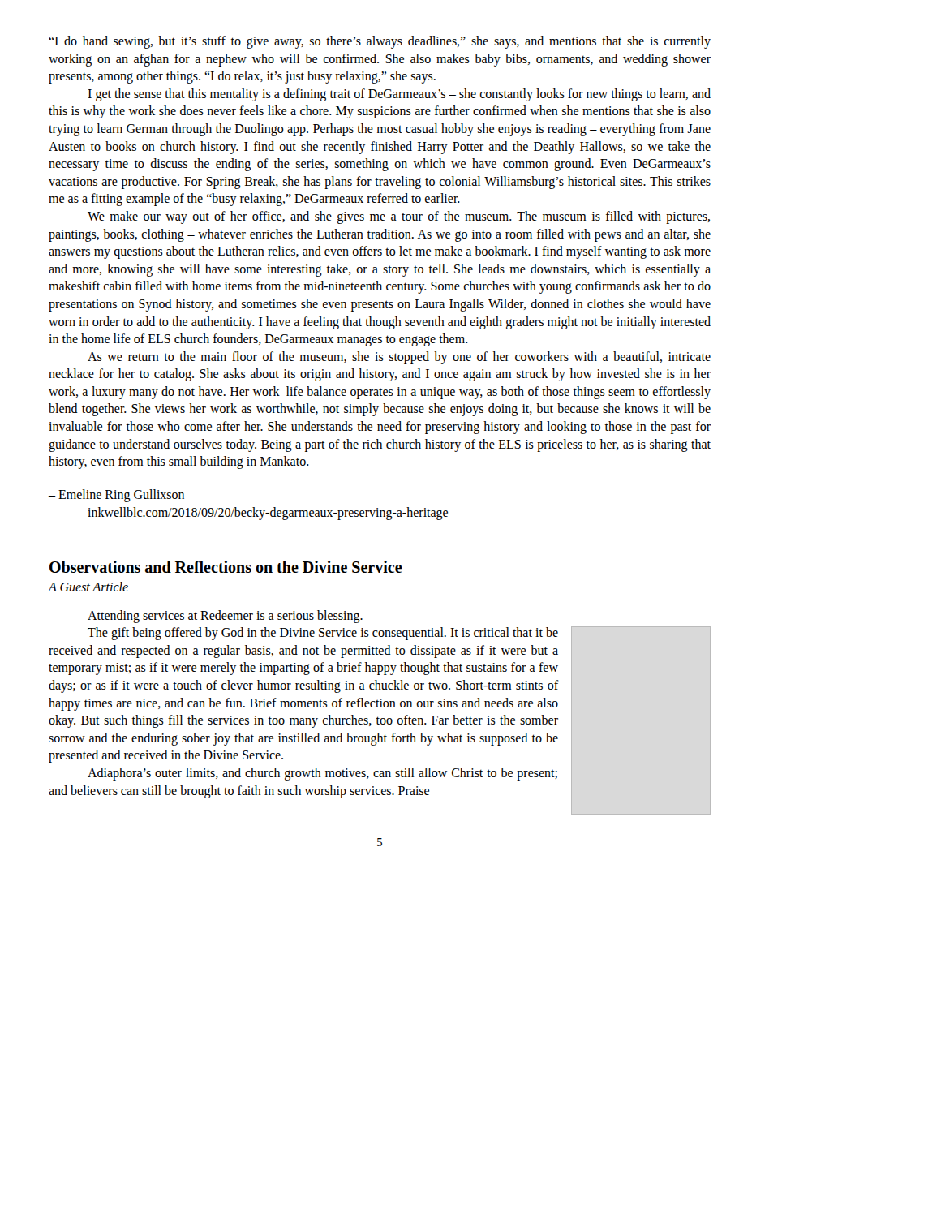“I do hand sewing, but it’s stuff to give away, so there’s always deadlines,” she says, and mentions that she is currently working on an afghan for a nephew who will be confirmed. She also makes baby bibs, ornaments, and wedding shower presents, among other things. “I do relax, it’s just busy relaxing,” she says.
I get the sense that this mentality is a defining trait of DeGarmeaux’s – she constantly looks for new things to learn, and this is why the work she does never feels like a chore. My suspicions are further confirmed when she mentions that she is also trying to learn German through the Duolingo app. Perhaps the most casual hobby she enjoys is reading – everything from Jane Austen to books on church history. I find out she recently finished Harry Potter and the Deathly Hallows, so we take the necessary time to discuss the ending of the series, something on which we have common ground. Even DeGarmeaux’s vacations are productive. For Spring Break, she has plans for traveling to colonial Williamsburg’s historical sites. This strikes me as a fitting example of the “busy relaxing,” DeGarmeaux referred to earlier.
We make our way out of her office, and she gives me a tour of the museum. The museum is filled with pictures, paintings, books, clothing – whatever enriches the Lutheran tradition. As we go into a room filled with pews and an altar, she answers my questions about the Lutheran relics, and even offers to let me make a bookmark. I find myself wanting to ask more and more, knowing she will have some interesting take, or a story to tell. She leads me downstairs, which is essentially a makeshift cabin filled with home items from the mid-nineteenth century. Some churches with young confirmands ask her to do presentations on Synod history, and sometimes she even presents on Laura Ingalls Wilder, donned in clothes she would have worn in order to add to the authenticity. I have a feeling that though seventh and eighth graders might not be initially interested in the home life of ELS church founders, DeGarmeaux manages to engage them.
As we return to the main floor of the museum, she is stopped by one of her coworkers with a beautiful, intricate necklace for her to catalog. She asks about its origin and history, and I once again am struck by how invested she is in her work, a luxury many do not have. Her work–life balance operates in a unique way, as both of those things seem to effortlessly blend together. She views her work as worthwhile, not simply because she enjoys doing it, but because she knows it will be invaluable for those who come after her. She understands the need for preserving history and looking to those in the past for guidance to understand ourselves today. Being a part of the rich church history of the ELS is priceless to her, as is sharing that history, even from this small building in Mankato.
– Emeline Ring Gullixson inkwellblc.com/2018/09/20/becky-degarmeaux-preserving-a-heritage
Observations and Reflections on the Divine Service
A Guest Article
Attending services at Redeemer is a serious blessing.
The gift being offered by God in the Divine Service is consequential. It is critical that it be received and respected on a regular basis, and not be permitted to dissipate as if it were but a temporary mist; as if it were merely the imparting of a brief happy thought that sustains for a few days; or as if it were a touch of clever humor resulting in a chuckle or two. Short-term stints of happy times are nice, and can be fun. Brief moments of reflection on our sins and needs are also okay. But such things fill the services in too many churches, too often. Far better is the somber sorrow and the enduring sober joy that are instilled and brought forth by what is supposed to be presented and received in the Divine Service.
Adiaphora’s outer limits, and church growth motives, can still allow Christ to be present; and believers can still be brought to faith in such worship services. Praise
5